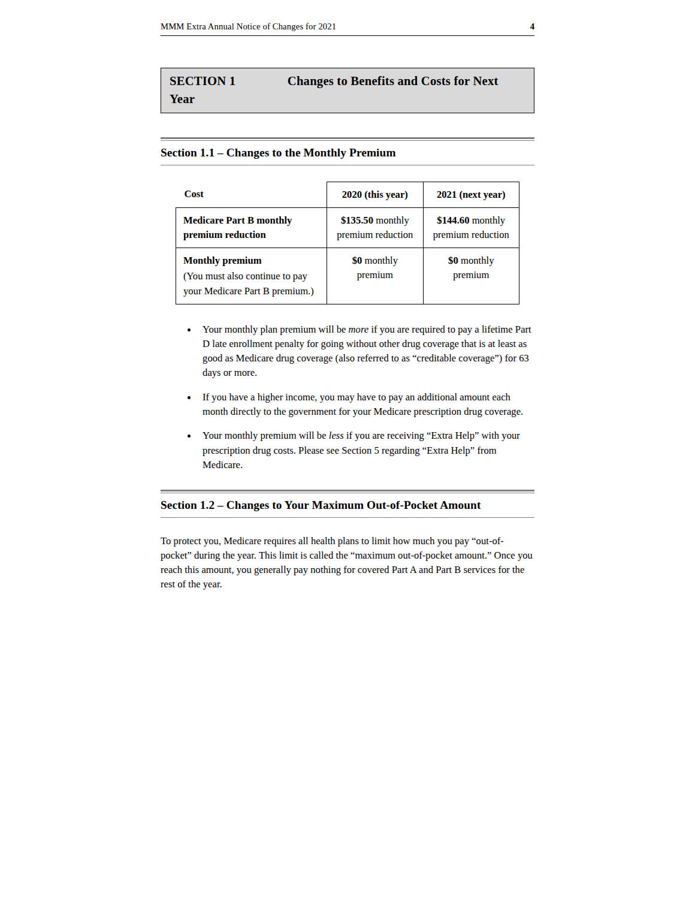MMM Extra Annual Notice of Changes for 2021 4
SECTION 1 Changes to Benefits and Costs for Next Year
Section 1.1 – Changes to the Monthly Premium
| Cost | 2020 (this year) | 2021 (next year) |
| --- | --- | --- |
| Medicare Part B monthly premium reduction | $135.50 monthly premium reduction | $144.60 monthly premium reduction |
| Monthly premium (You must also continue to pay your Medicare Part B premium.) | $0 monthly premium | $0 monthly premium |
Your monthly plan premium will be more if you are required to pay a lifetime Part D late enrollment penalty for going without other drug coverage that is at least as good as Medicare drug coverage (also referred to as “creditable coverage”) for 63 days or more.
If you have a higher income, you may have to pay an additional amount each month directly to the government for your Medicare prescription drug coverage.
Your monthly premium will be less if you are receiving “Extra Help” with your prescription drug costs. Please see Section 5 regarding “Extra Help” from Medicare.
Section 1.2 – Changes to Your Maximum Out-of-Pocket Amount
To protect you, Medicare requires all health plans to limit how much you pay “out-of-pocket” during the year. This limit is called the “maximum out-of-pocket amount.” Once you reach this amount, you generally pay nothing for covered Part A and Part B services for the rest of the year.